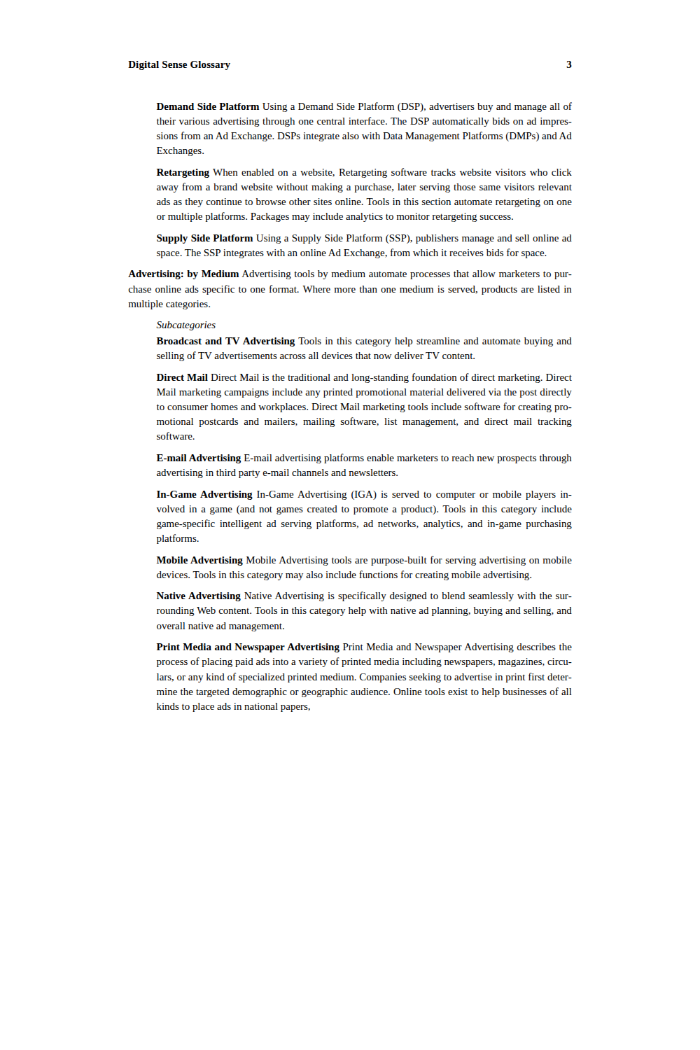Digital Sense Glossary 3
Demand Side Platform Using a Demand Side Platform (DSP), advertisers buy and manage all of their various advertising through one central interface. The DSP automatically bids on ad impressions from an Ad Exchange. DSPs integrate also with Data Management Platforms (DMPs) and Ad Exchanges.
Retargeting When enabled on a website, Retargeting software tracks website visitors who click away from a brand website without making a purchase, later serving those same visitors relevant ads as they continue to browse other sites online. Tools in this section automate retargeting on one or multiple platforms. Packages may include analytics to monitor retargeting success.
Supply Side Platform Using a Supply Side Platform (SSP), publishers manage and sell online ad space. The SSP integrates with an online Ad Exchange, from which it receives bids for space.
Advertising: by Medium Advertising tools by medium automate processes that allow marketers to purchase online ads specific to one format. Where more than one medium is served, products are listed in multiple categories.
Subcategories
Broadcast and TV Advertising Tools in this category help streamline and automate buying and selling of TV advertisements across all devices that now deliver TV content.
Direct Mail Direct Mail is the traditional and long-standing foundation of direct marketing. Direct Mail marketing campaigns include any printed promotional material delivered via the post directly to consumer homes and workplaces. Direct Mail marketing tools include software for creating promotional postcards and mailers, mailing software, list management, and direct mail tracking software.
E-mail Advertising E-mail advertising platforms enable marketers to reach new prospects through advertising in third party e-mail channels and newsletters.
In-Game Advertising In-Game Advertising (IGA) is served to computer or mobile players involved in a game (and not games created to promote a product). Tools in this category include game-specific intelligent ad serving platforms, ad networks, analytics, and in-game purchasing platforms.
Mobile Advertising Mobile Advertising tools are purpose-built for serving advertising on mobile devices. Tools in this category may also include functions for creating mobile advertising.
Native Advertising Native Advertising is specifically designed to blend seamlessly with the surrounding Web content. Tools in this category help with native ad planning, buying and selling, and overall native ad management.
Print Media and Newspaper Advertising Print Media and Newspaper Advertising describes the process of placing paid ads into a variety of printed media including newspapers, magazines, circulars, or any kind of specialized printed medium. Companies seeking to advertise in print first determine the targeted demographic or geographic audience. Online tools exist to help businesses of all kinds to place ads in national papers,